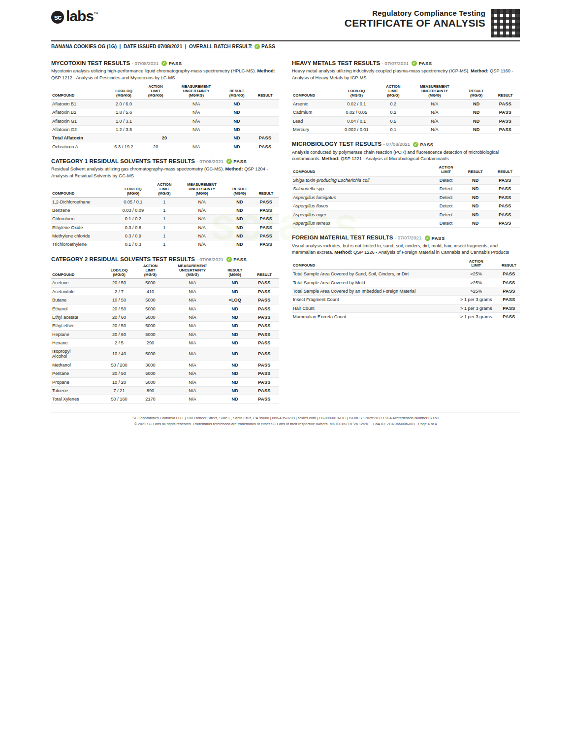sclabs
sclabs™
Regulatory Compliance Testing
CERTIFICATE OF ANALYSIS
BANANA COOKIES OG (1G) | DATE ISSUED 07/08/2021 | OVERALL BATCH RESULT: ✓PASS
MYCOTOXIN TEST RESULTS - 07/08/2021 ✓PASS
Mycotoxin analysis utilizing high-performance liquid chromatography-mass spectrometry (HPLC-MS). Method: QSP 1212 - Analysis of Pesticides and Mycotoxins by LC-MS
| Compound | LOD/LOQ (µg/kg) | Action Limit (µg/kg) | Measurement Uncertainty (µg/kg) | Result (µg/kg) | Result |
| --- | --- | --- | --- | --- | --- |
| Aflatoxin B1 | 2.0 / 6.0 | | N/A | ND | |
| Aflatoxin B2 | 1.8 / 5.6 | | N/A | ND | |
| Aflatoxin G1 | 1.0 / 3.1 | | N/A | ND | |
| Aflatoxin G2 | 1.2 / 3.5 | | N/A | ND | |
| Total Aflatoxin | 20 | ND | PASS |
| Ochratoxin A | 6.3 / 19.2 | 20 | N/A | ND | PASS |
CATEGORY 1 RESIDUAL SOLVENTS TEST RESULTS - 07/08/2021 ✓PASS
Residual Solvent analysis utilizing gas chromatography-mass spectrometry (GC-MS). Method: QSP 1204 - Analysis of Residual Solvents by GC-MS
| Compound | LOD/LOQ (µg/g) | Action Limit (µg/g) | Measurement Uncertainty (µg/g) | Result (µg/g) | Result |
| --- | --- | --- | --- | --- | --- |
| 1,2-Dichloroethane | 0.05 / 0.1 | 1 | N/A | ND | PASS |
| Benzene | 0.03 / 0.09 | 1 | N/A | ND | PASS |
| Chloroform | 0.1 / 0.2 | 1 | N/A | ND | PASS |
| Ethylene Oxide | 0.3 / 0.8 | 1 | N/A | ND | PASS |
| Methylene chloride | 0.3 / 0.9 | 1 | N/A | ND | PASS |
| Trichloroethylene | 0.1 / 0.3 | 1 | N/A | ND | PASS |
CATEGORY 2 RESIDUAL SOLVENTS TEST RESULTS - 07/08/2021 ✓PASS
| Compound | LOD/LOQ (µg/g) | Action Limit (µg/g) | Measurement Uncertainty (µg/g) | Result (µg/g) | Result |
| --- | --- | --- | --- | --- | --- |
| Acetone | 20 / 50 | 5000 | N/A | ND | PASS |
| Acetonitrile | 2 / 7 | 410 | N/A | ND | PASS |
| Butane | 10 / 50 | 5000 | N/A | <LOQ | PASS |
| Ethanol | 20 / 50 | 5000 | N/A | ND | PASS |
| Ethyl acetate | 20 / 60 | 5000 | N/A | ND | PASS |
| Ethyl ether | 20 / 50 | 5000 | N/A | ND | PASS |
| Heptane | 20 / 60 | 5000 | N/A | ND | PASS |
| Hexane | 2 / 5 | 290 | N/A | ND | PASS |
| Isopropyl Alcohol | 10 / 40 | 5000 | N/A | ND | PASS |
| Methanol | 50 / 200 | 3000 | N/A | ND | PASS |
| Pentane | 20 / 50 | 5000 | N/A | ND | PASS |
| Propane | 10 / 20 | 5000 | N/A | ND | PASS |
| Toluene | 7 / 21 | 890 | N/A | ND | PASS |
| Total Xylenes | 50 / 160 | 2170 | N/A | ND | PASS |
HEAVY METALS TEST RESULTS - 07/07/2021 ✓PASS
Heavy metal analysis utilizing inductively coupled plasma-mass spectrometry (ICP-MS). Method: QSP 1160 - Analysis of Heavy Metals by ICP-MS
| Compound | LOD/LOQ (µg/g) | Action Limit (µg/g) | Measurement Uncertainty (µg/g) | Result (µg/g) | Result |
| --- | --- | --- | --- | --- | --- |
| Arsenic | 0.02 / 0.1 | 0.2 | N/A | ND | PASS |
| Cadmium | 0.02 / 0.05 | 0.2 | N/A | ND | PASS |
| Lead | 0.04 / 0.1 | 0.5 | N/A | ND | PASS |
| Mercury | 0.002 / 0.01 | 0.1 | N/A | ND | PASS |
MICROBIOLOGY TEST RESULTS - 07/08/2021 ✓PASS
Analysis conducted by polymerase chain reaction (PCR) and fluorescence detection of microbiological contaminants. Method: QSP 1221 - Analysis of Microbiological Contaminants
| Compound | Action Limit | Result | Result |
| --- | --- | --- | --- |
| Shiga toxin-producing Escherichia coli | Detect | ND | PASS |
| Salmonella spp. | Detect | ND | PASS |
| Aspergillus fumigatus | Detect | ND | PASS |
| Aspergillus flavus | Detect | ND | PASS |
| Aspergillus niger | Detect | ND | PASS |
| Aspergillus terreus | Detect | ND | PASS |
FOREIGN MATERIAL TEST RESULTS - 07/07/2021 ✓PASS
Visual analysis includes, but is not limited to, sand, soil, cinders, dirt, mold, hair, insect fragments, and mammalian excreta. Method: QSP 1226 - Analysis of Foreign Material in Cannabis and Cannabis Products
| Compound | Action Limit | Result |
| --- | --- | --- |
| Total Sample Area Covered by Sand, Soil, Cinders, or Dirt | >25% | PASS |
| Total Sample Area Covered by Mold | >25% | PASS |
| Total Sample Area Covered by an Imbedded Foreign Material | >25% | PASS |
| Insect Fragment Count | > 1 per 3 grams | PASS |
| Hair Count | > 1 per 3 grams | PASS |
| Mammalian Excreta Count | > 1 per 3 grams | PASS |
SC Laboratories California LLC. | 100 Pioneer Street, Suite E, Santa Cruz, CA 95060 | 866-435-0709 | sclabs.com | C8-0000013-LIC | ISO/IES 17025:2017 PJLA Accreditation Number 87168
© 2021 SC Labs all rights reserved. Trademarks referenced are trademarks of either SC Labs or their respective owners. MKT00162 REV6 12/20 CoA ID: 210706M006-001 Page 4 of 4